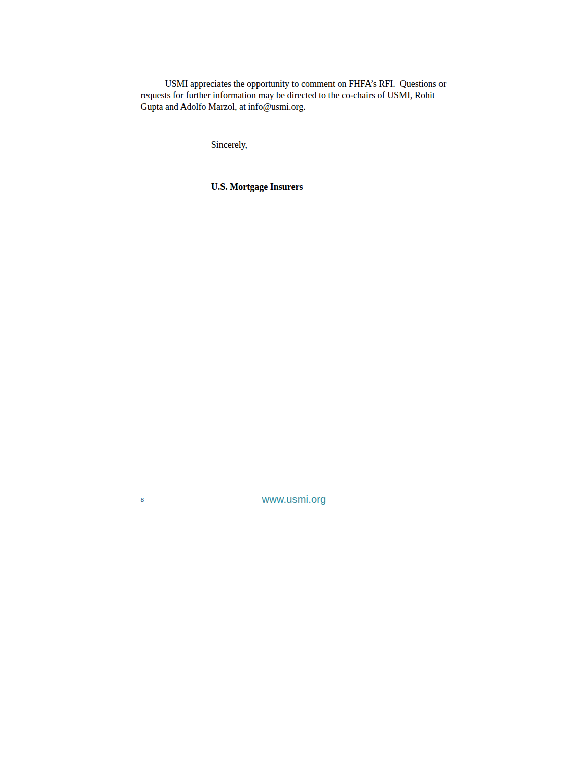USMI appreciates the opportunity to comment on FHFA’s RFI. Questions or requests for further information may be directed to the co-chairs of USMI, Rohit Gupta and Adolfo Marzol, at info@usmi.org.
Sincerely,
U.S. Mortgage Insurers
8
www. usmi. org